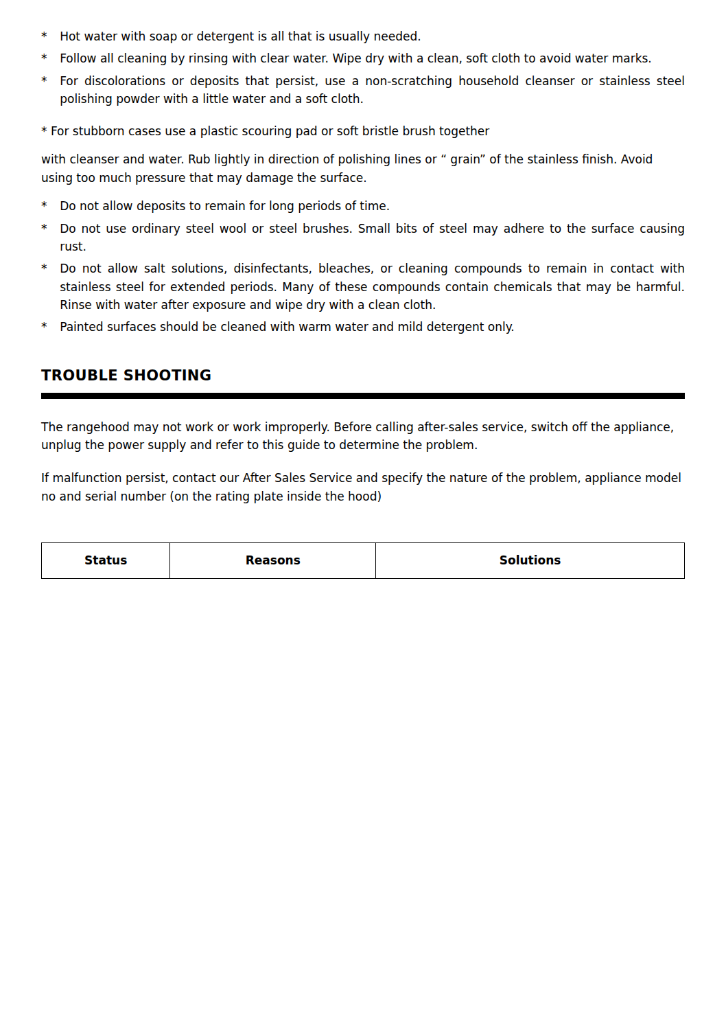Hot water with soap or detergent is all that is usually needed.
Follow all cleaning by rinsing with clear water. Wipe dry with a clean, soft cloth to avoid water marks.
For discolorations or deposits that persist, use a non-scratching household cleanser or stainless steel polishing powder with a little water and a soft cloth.
* For stubborn cases use a plastic scouring pad or soft bristle brush together
with cleanser and water. Rub lightly in direction of polishing lines or “ grain” of the stainless finish. Avoid using too much pressure that may damage the surface.
Do not allow deposits to remain for long periods of time.
Do not use ordinary steel wool or steel brushes. Small bits of steel may adhere to the surface causing rust.
Do not allow salt solutions, disinfectants, bleaches, or cleaning compounds to remain in contact with stainless steel for extended periods. Many of these compounds contain chemicals that may be harmful. Rinse with water after exposure and wipe dry with a clean cloth.
Painted surfaces should be cleaned with warm water and mild detergent only.
TROUBLE SHOOTING
The rangehood may not work or work improperly. Before calling after-sales service, switch off the appliance, unplug the power supply and refer to this guide to determine the problem.
If malfunction persist, contact our After Sales Service and specify the nature of the problem, appliance model no and serial number (on the rating plate inside the hood)
| Status | Reasons | Solutions |
| --- | --- | --- |